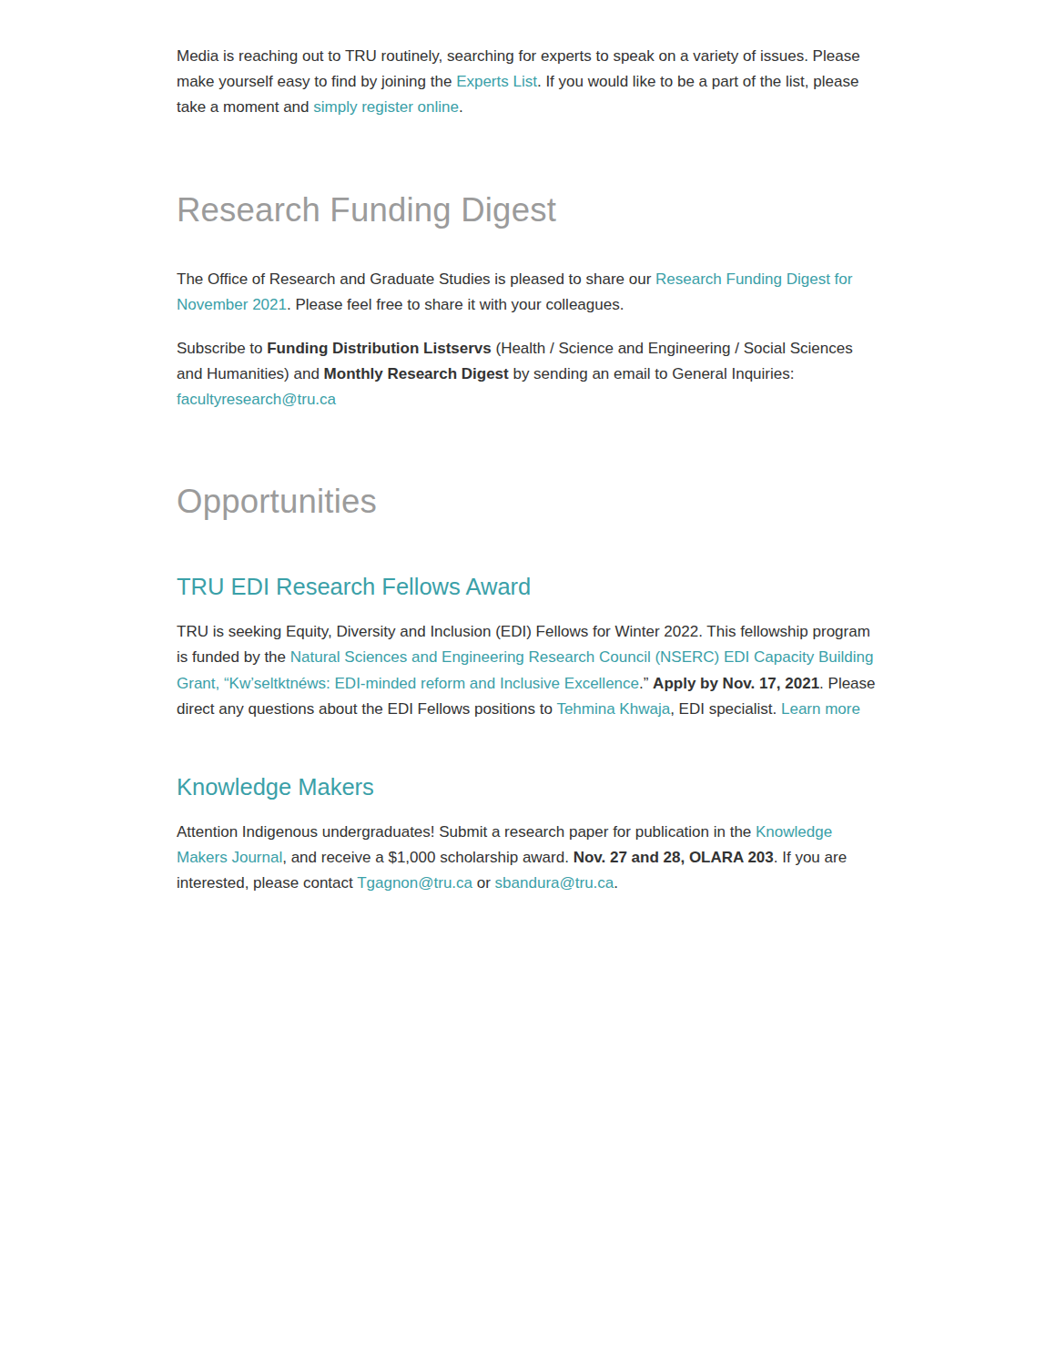Media is reaching out to TRU routinely, searching for experts to speak on a variety of issues. Please make yourself easy to find by joining the Experts List. If you would like to be a part of the list, please take a moment and simply register online.
Research Funding Digest
The Office of Research and Graduate Studies is pleased to share our Research Funding Digest for November 2021. Please feel free to share it with your colleagues.
Subscribe to Funding Distribution Listservs (Health / Science and Engineering / Social Sciences and Humanities) and Monthly Research Digest by sending an email to General Inquiries: facultyresearch@tru.ca
Opportunities
TRU EDI Research Fellows Award
TRU is seeking Equity, Diversity and Inclusion (EDI) Fellows for Winter 2022. This fellowship program is funded by the Natural Sciences and Engineering Research Council (NSERC) EDI Capacity Building Grant, “Kw’seltktnéws: EDI-minded reform and Inclusive Excellence.” Apply by Nov. 17, 2021. Please direct any questions about the EDI Fellows positions to Tehmina Khwaja, EDI specialist. Learn more
Knowledge Makers
Attention Indigenous undergraduates! Submit a research paper for publication in the Knowledge Makers Journal, and receive a $1,000 scholarship award. Nov. 27 and 28, OLARA 203. If you are interested, please contact Tgagnon@tru.ca or sbandura@tru.ca.